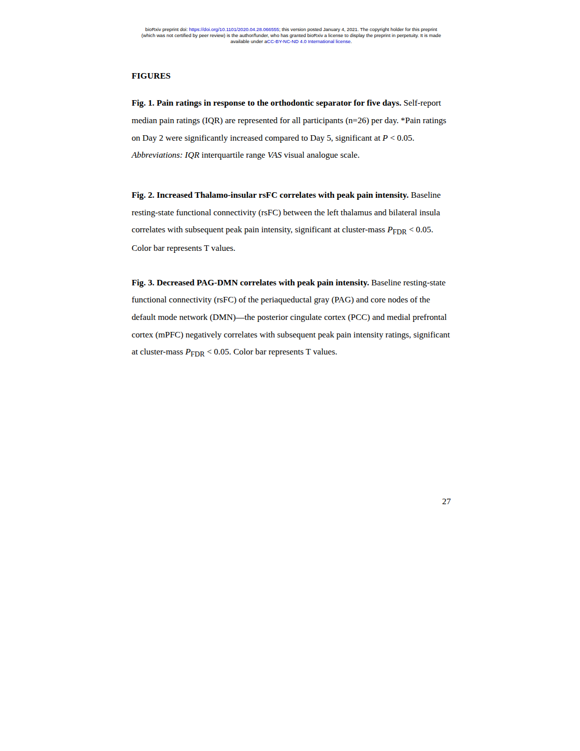bioRxiv preprint doi: https://doi.org/10.1101/2020.04.28.066555; this version posted January 4, 2021. The copyright holder for this preprint (which was not certified by peer review) is the author/funder, who has granted bioRxiv a license to display the preprint in perpetuity. It is made available under aCC-BY-NC-ND 4.0 International license.
FIGURES
Fig. 1. Pain ratings in response to the orthodontic separator for five days. Self-report median pain ratings (IQR) are represented for all participants (n=26) per day. *Pain ratings on Day 2 were significantly increased compared to Day 5, significant at P < 0.05. Abbreviations: IQR interquartile range VAS visual analogue scale.
Fig. 2. Increased Thalamo-insular rsFC correlates with peak pain intensity. Baseline resting-state functional connectivity (rsFC) between the left thalamus and bilateral insula correlates with subsequent peak pain intensity, significant at cluster-mass PFDR < 0.05. Color bar represents T values.
Fig. 3. Decreased PAG-DMN correlates with peak pain intensity. Baseline resting-state functional connectivity (rsFC) of the periaqueductal gray (PAG) and core nodes of the default mode network (DMN)—the posterior cingulate cortex (PCC) and medial prefrontal cortex (mPFC) negatively correlates with subsequent peak pain intensity ratings, significant at cluster-mass PFDR < 0.05. Color bar represents T values.
27